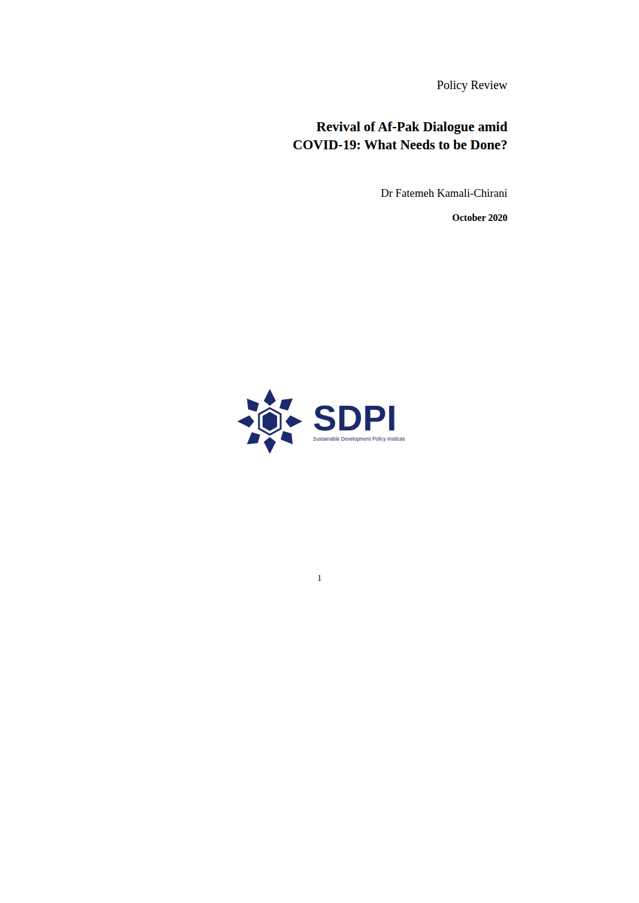Policy Review
Revival of Af-Pak Dialogue amid COVID-19: What Needs to be Done?
Dr Fatemeh Kamali-Chirani
October 2020
SDPI Sustainable Development Policy Institute
1